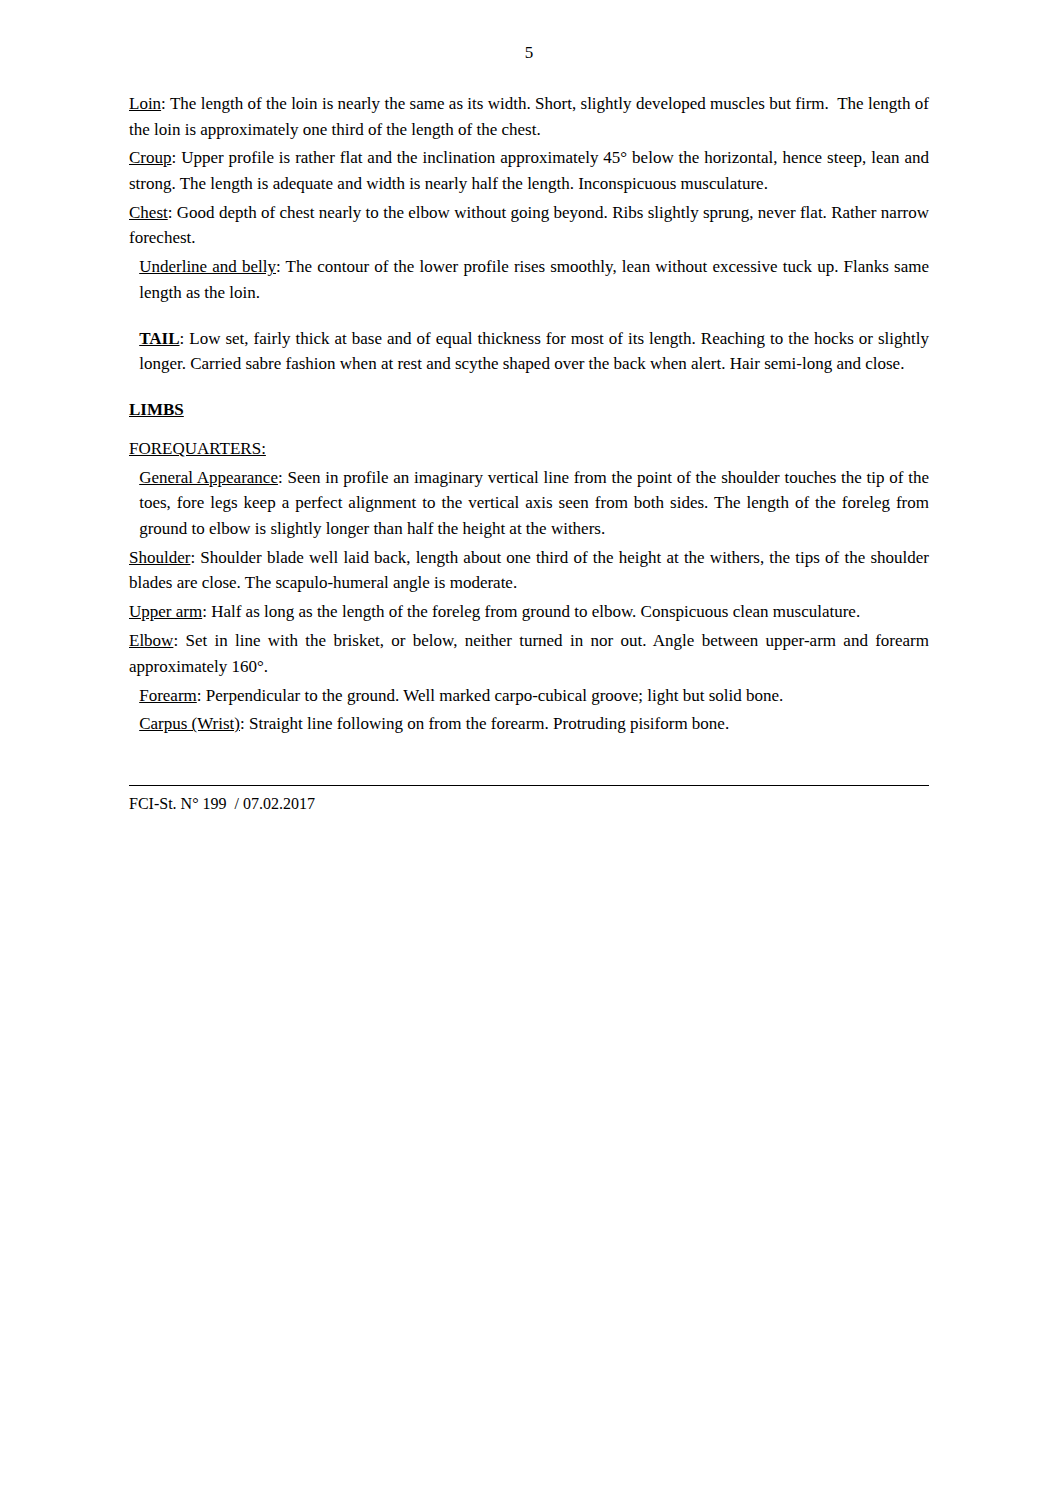5
Loin: The length of the loin is nearly the same as its width. Short, slightly developed muscles but firm. The length of the loin is approximately one third of the length of the chest.
Croup: Upper profile is rather flat and the inclination approximately 45° below the horizontal, hence steep, lean and strong. The length is adequate and width is nearly half the length. Inconspicuous musculature.
Chest: Good depth of chest nearly to the elbow without going beyond. Ribs slightly sprung, never flat. Rather narrow forechest.
Underline and belly: The contour of the lower profile rises smoothly, lean without excessive tuck up. Flanks same length as the loin.
TAIL: Low set, fairly thick at base and of equal thickness for most of its length. Reaching to the hocks or slightly longer. Carried sabre fashion when at rest and scythe shaped over the back when alert. Hair semi-long and close.
LIMBS
FOREQUARTERS:
General Appearance: Seen in profile an imaginary vertical line from the point of the shoulder touches the tip of the toes, fore legs keep a perfect alignment to the vertical axis seen from both sides. The length of the foreleg from ground to elbow is slightly longer than half the height at the withers.
Shoulder: Shoulder blade well laid back, length about one third of the height at the withers, the tips of the shoulder blades are close. The scapulo-humeral angle is moderate.
Upper arm: Half as long as the length of the foreleg from ground to elbow. Conspicuous clean musculature.
Elbow: Set in line with the brisket, or below, neither turned in nor out. Angle between upper-arm and forearm approximately 160°.
Forearm: Perpendicular to the ground. Well marked carpo-cubical groove; light but solid bone.
Carpus (Wrist): Straight line following on from the forearm. Protruding pisiform bone.
FCI-St. N° 199 / 07.02.2017